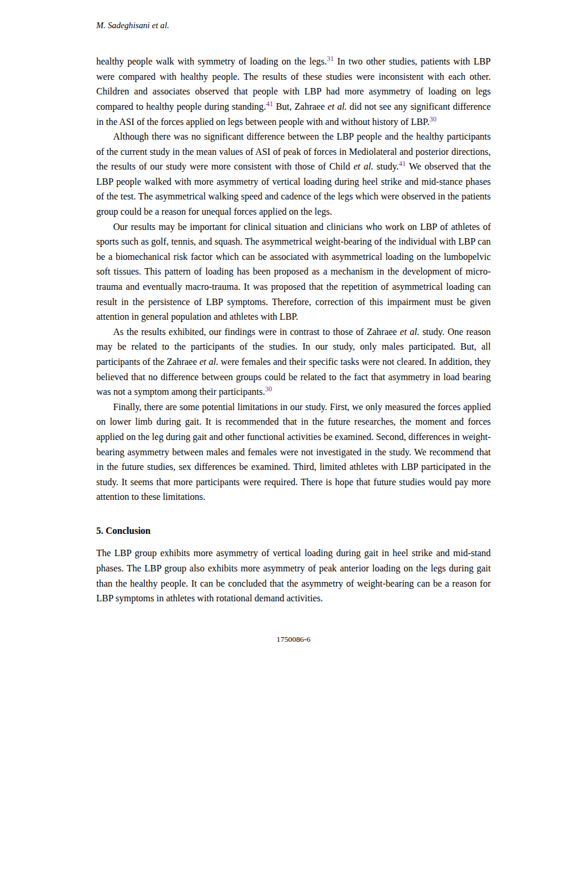M. Sadeghisani et al.
healthy people walk with symmetry of loading on the legs.31 In two other studies, patients with LBP were compared with healthy people. The results of these studies were inconsistent with each other. Children and associates observed that people with LBP had more asymmetry of loading on legs compared to healthy people during standing.41 But, Zahraee et al. did not see any significant difference in the ASI of the forces applied on legs between people with and without history of LBP.30
Although there was no significant difference between the LBP people and the healthy participants of the current study in the mean values of ASI of peak of forces in Mediolateral and posterior directions, the results of our study were more consistent with those of Child et al. study.41 We observed that the LBP people walked with more asymmetry of vertical loading during heel strike and mid-stance phases of the test. The asymmetrical walking speed and cadence of the legs which were observed in the patients group could be a reason for unequal forces applied on the legs.
Our results may be important for clinical situation and clinicians who work on LBP of athletes of sports such as golf, tennis, and squash. The asymmetrical weight-bearing of the individual with LBP can be a biomechanical risk factor which can be associated with asymmetrical loading on the lumbopelvic soft tissues. This pattern of loading has been proposed as a mechanism in the development of micro-trauma and eventually macro-trauma. It was proposed that the repetition of asymmetrical loading can result in the persistence of LBP symptoms. Therefore, correction of this impairment must be given attention in general population and athletes with LBP.
As the results exhibited, our findings were in contrast to those of Zahraee et al. study. One reason may be related to the participants of the studies. In our study, only males participated. But, all participants of the Zahraee et al. were females and their specific tasks were not cleared. In addition, they believed that no difference between groups could be related to the fact that asymmetry in load bearing was not a symptom among their participants.30
Finally, there are some potential limitations in our study. First, we only measured the forces applied on lower limb during gait. It is recommended that in the future researches, the moment and forces applied on the leg during gait and other functional activities be examined. Second, differences in weight-bearing asymmetry between males and females were not investigated in the study. We recommend that in the future studies, sex differences be examined. Third, limited athletes with LBP participated in the study. It seems that more participants were required. There is hope that future studies would pay more attention to these limitations.
5. Conclusion
The LBP group exhibits more asymmetry of vertical loading during gait in heel strike and mid-stand phases. The LBP group also exhibits more asymmetry of peak anterior loading on the legs during gait than the healthy people. It can be concluded that the asymmetry of weight-bearing can be a reason for LBP symptoms in athletes with rotational demand activities.
1750086-6